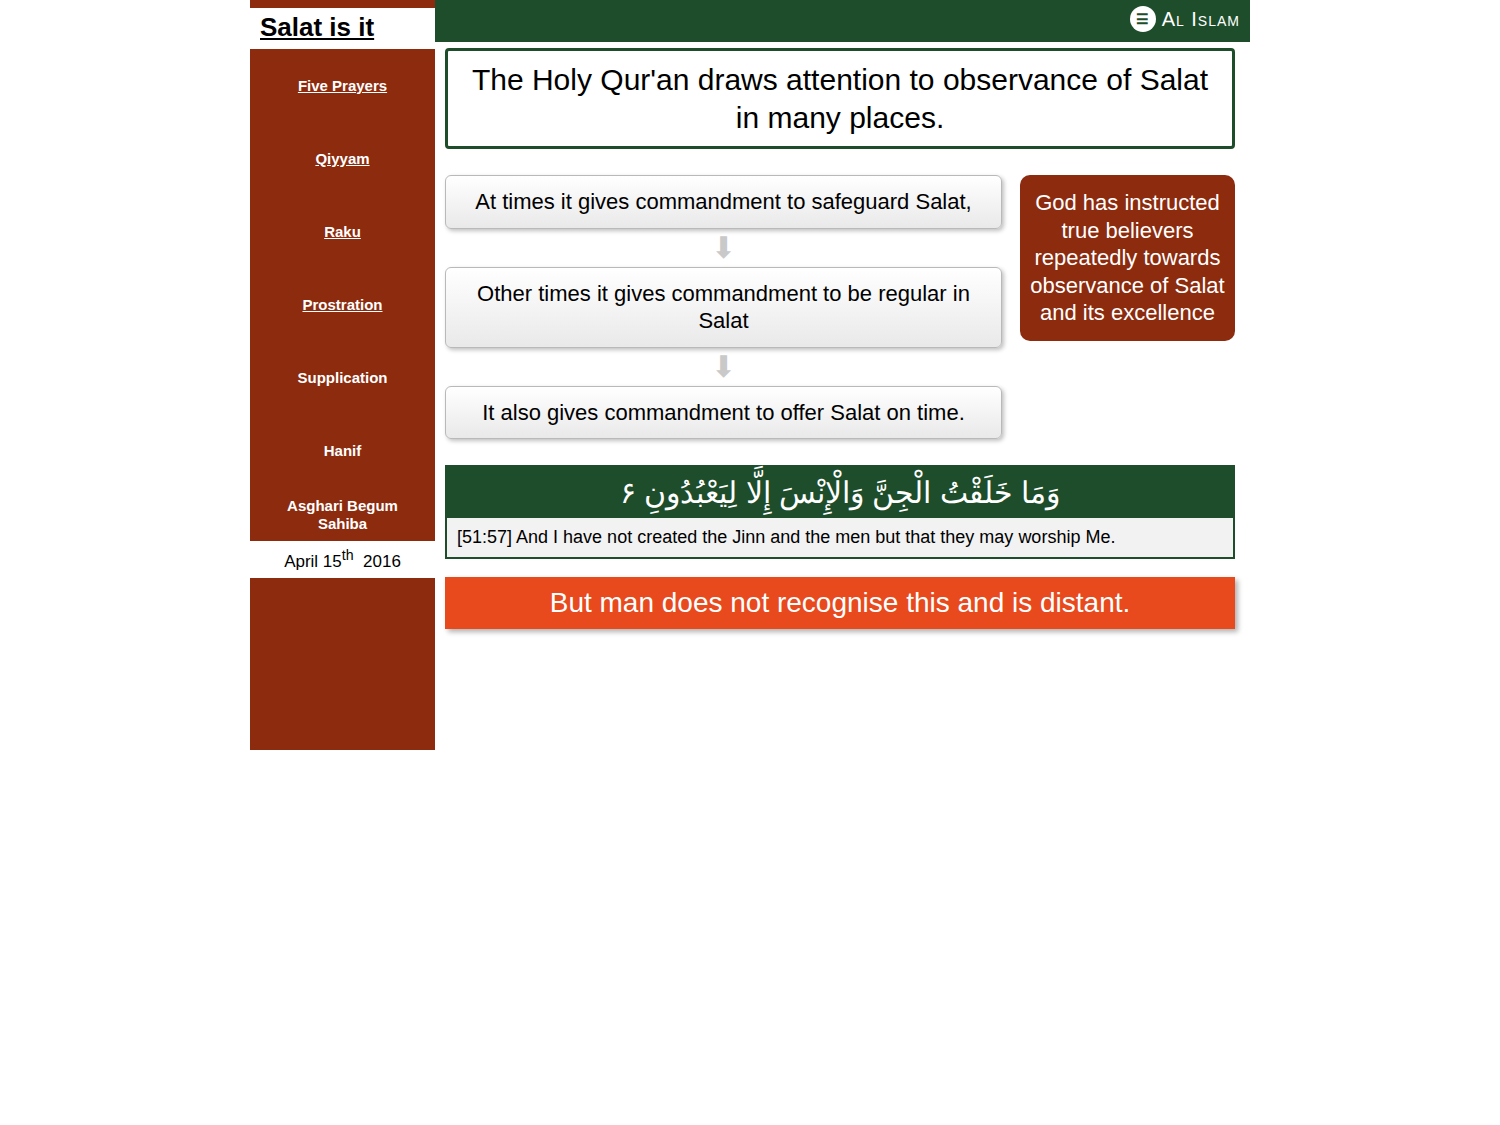☰Al Islam
Salat is it
Five Prayers
Qiyyam
Raku
Prostration
Supplication
Hanif
Asghari Begum
Sahiba
April 15th 2016
The Holy Qur'an draws attention to observance of Salat in many places.
At times it gives commandment to safeguard Salat,
⬇
Other times it gives commandment to be regular in Salat
⬇
It also gives commandment to offer Salat on time.
God has instructed true believers repeatedly towards observance of Salat and its excellence
وَمَا خَلَقْتُ الْجِنَّ وَالْإِنْسَ إِلَّا لِيَعْبُدُونِ ۶
[51:57] And I have not created the Jinn and the men but that they may worship Me.
But man does not recognise this and is distant.